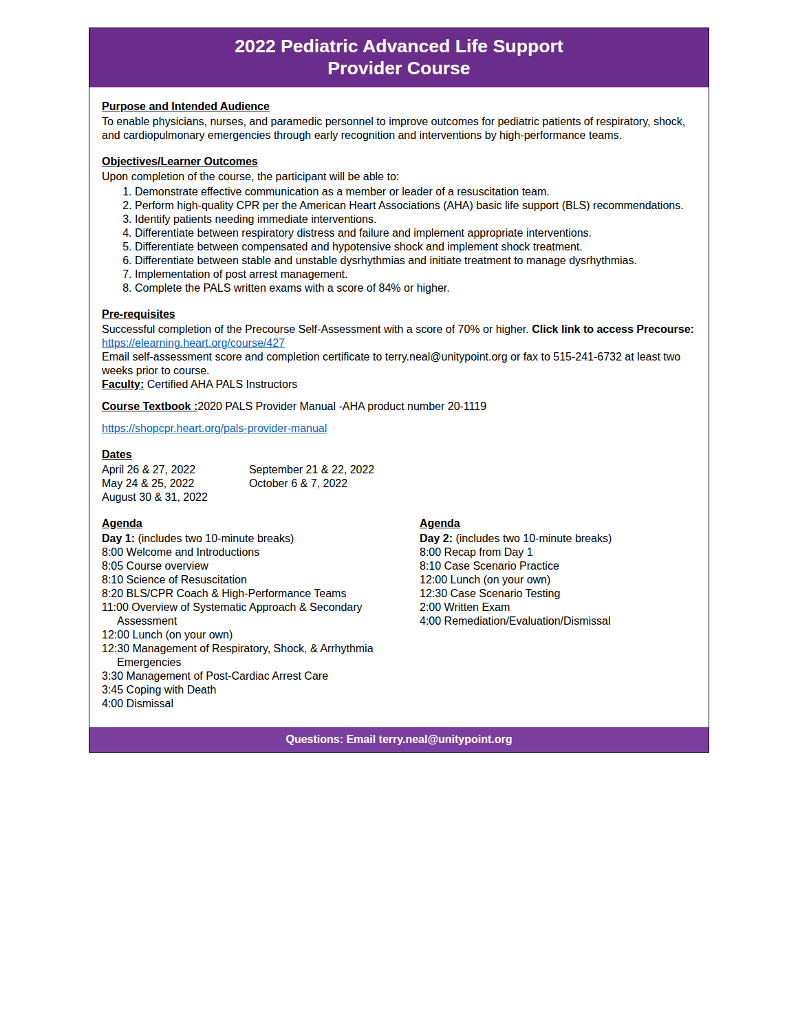2022 Pediatric Advanced Life Support
Provider Course
Purpose and Intended Audience
To enable physicians, nurses, and paramedic personnel to improve outcomes for pediatric patients of respiratory, shock, and cardiopulmonary emergencies through early recognition and interventions by high-performance teams.
Objectives/Learner Outcomes
Upon completion of the course, the participant will be able to:
Demonstrate effective communication as a member or leader of a resuscitation team.
Perform high-quality CPR per the American Heart Associations (AHA) basic life support (BLS) recommendations.
Identify patients needing immediate interventions.
Differentiate between respiratory distress and failure and implement appropriate interventions.
Differentiate between compensated and hypotensive shock and implement shock treatment.
Differentiate between stable and unstable dysrhythmias and initiate treatment to manage dysrhythmias.
Implementation of post arrest management.
Complete the PALS written exams with a score of 84% or higher.
Pre-requisites
Successful completion of the Precourse Self-Assessment with a score of 70% or higher. Click link to access Precourse:
https://elearning.heart.org/course/427
Email self-assessment score and completion certificate to terry.neal@unitypoint.org or fax to 515-241-6732 at least two weeks prior to course.
Faculty: Certified AHA PALS Instructors
Course Textbook : 2020 PALS Provider Manual -AHA product number 20-1119
https://shopcpr.heart.org/pals-provider-manual
Dates
| April 26 & 27, 2022 | September 21 & 22, 2022 |
| May 24 & 25, 2022 | October 6 & 7, 2022 |
| August 30 & 31, 2022 | |
Agenda
Day 1: (includes two 10-minute breaks)
8:00 Welcome and Introductions
8:05 Course overview
8:10 Science of Resuscitation
8:20 BLS/CPR Coach & High-Performance Teams
11:00 Overview of Systematic Approach & Secondary
Assessment
12:00 Lunch (on your own)
12:30 Management of Respiratory, Shock, & Arrhythmia
Emergencies
3:30 Management of Post-Cardiac Arrest Care
3:45 Coping with Death
4:00 Dismissal
Agenda
Day 2: (includes two 10-minute breaks)
8:00 Recap from Day 1
8:10 Case Scenario Practice
12:00 Lunch (on your own)
12:30 Case Scenario Testing
2:00 Written Exam
4:00 Remediation/Evaluation/Dismissal
Questions: Email terry.neal@unitypoint.org